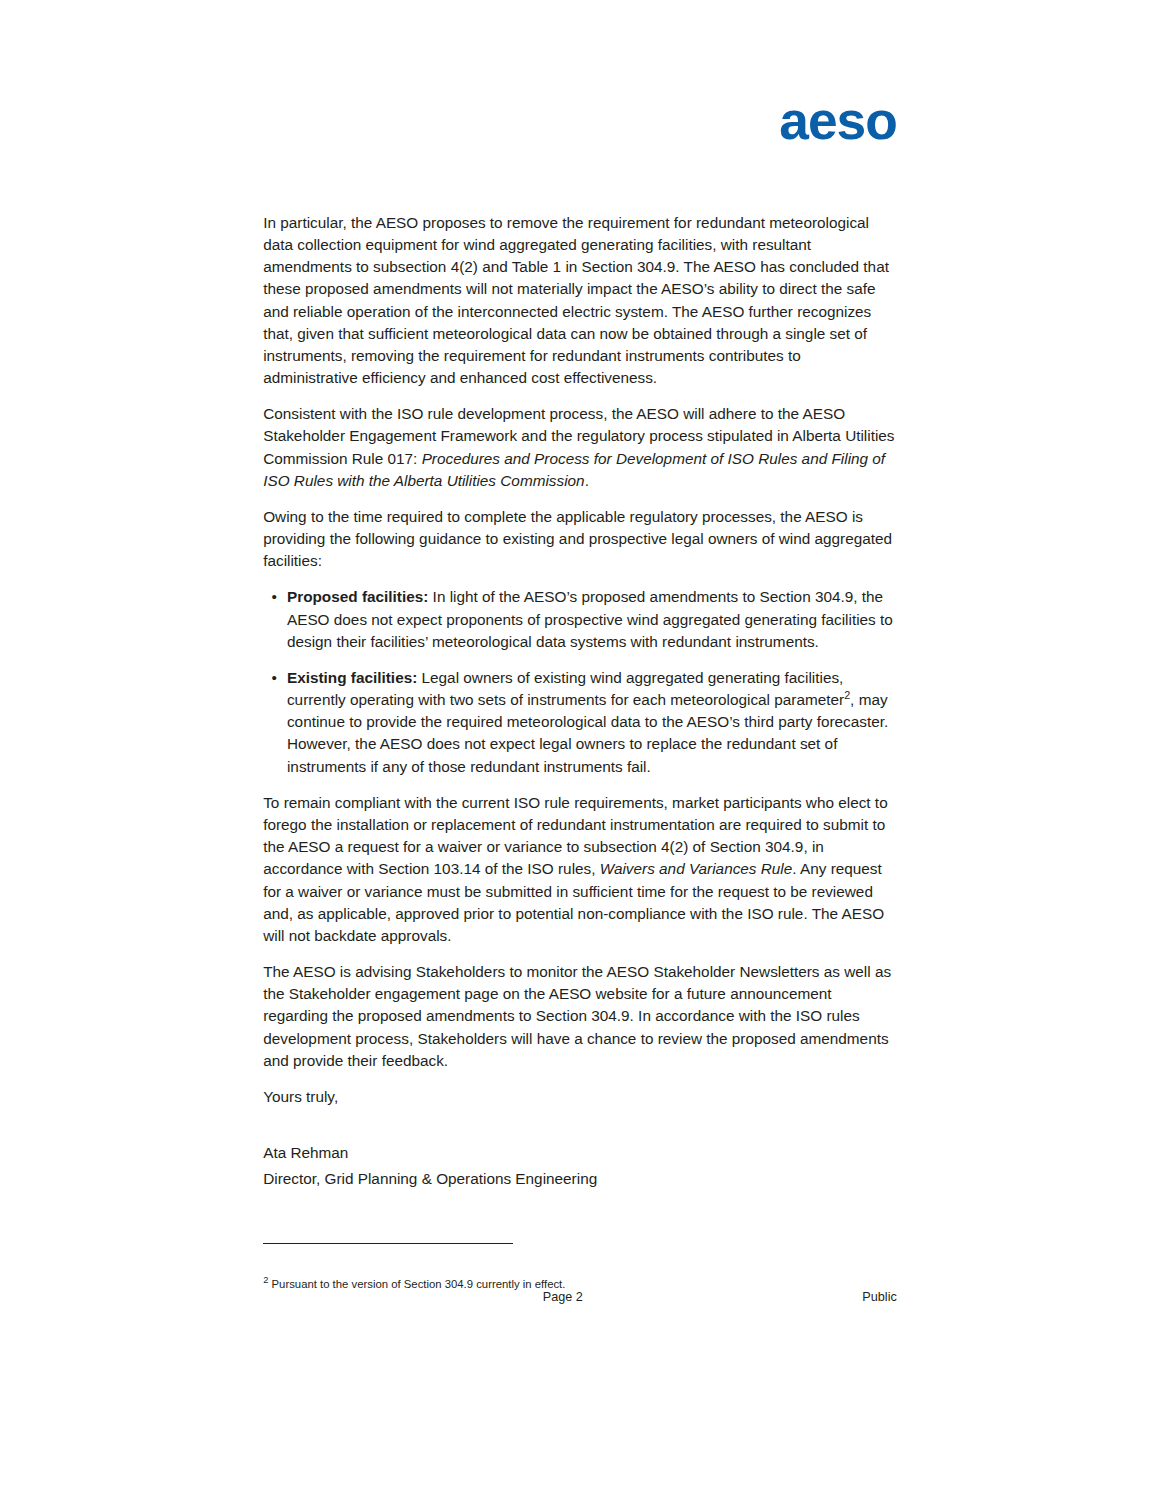aeso
In particular, the AESO proposes to remove the requirement for redundant meteorological data collection equipment for wind aggregated generating facilities, with resultant amendments to subsection 4(2) and Table 1 in Section 304.9. The AESO has concluded that these proposed amendments will not materially impact the AESO’s ability to direct the safe and reliable operation of the interconnected electric system. The AESO further recognizes that, given that sufficient meteorological data can now be obtained through a single set of instruments, removing the requirement for redundant instruments contributes to administrative efficiency and enhanced cost effectiveness.
Consistent with the ISO rule development process, the AESO will adhere to the AESO Stakeholder Engagement Framework and the regulatory process stipulated in Alberta Utilities Commission Rule 017: Procedures and Process for Development of ISO Rules and Filing of ISO Rules with the Alberta Utilities Commission.
Owing to the time required to complete the applicable regulatory processes, the AESO is providing the following guidance to existing and prospective legal owners of wind aggregated facilities:
Proposed facilities: In light of the AESO’s proposed amendments to Section 304.9, the AESO does not expect proponents of prospective wind aggregated generating facilities to design their facilities’ meteorological data systems with redundant instruments.
Existing facilities: Legal owners of existing wind aggregated generating facilities, currently operating with two sets of instruments for each meteorological parameter2, may continue to provide the required meteorological data to the AESO’s third party forecaster. However, the AESO does not expect legal owners to replace the redundant set of instruments if any of those redundant instruments fail.
To remain compliant with the current ISO rule requirements, market participants who elect to forego the installation or replacement of redundant instrumentation are required to submit to the AESO a request for a waiver or variance to subsection 4(2) of Section 304.9, in accordance with Section 103.14 of the ISO rules, Waivers and Variances Rule. Any request for a waiver or variance must be submitted in sufficient time for the request to be reviewed and, as applicable, approved prior to potential non-compliance with the ISO rule. The AESO will not backdate approvals.
The AESO is advising Stakeholders to monitor the AESO Stakeholder Newsletters as well as the Stakeholder engagement page on the AESO website for a future announcement regarding the proposed amendments to Section 304.9. In accordance with the ISO rules development process, Stakeholders will have a chance to review the proposed amendments and provide their feedback.
Yours truly,
Ata Rehman
Director, Grid Planning & Operations Engineering
2 Pursuant to the version of Section 304.9 currently in effect.
Page 2 Public